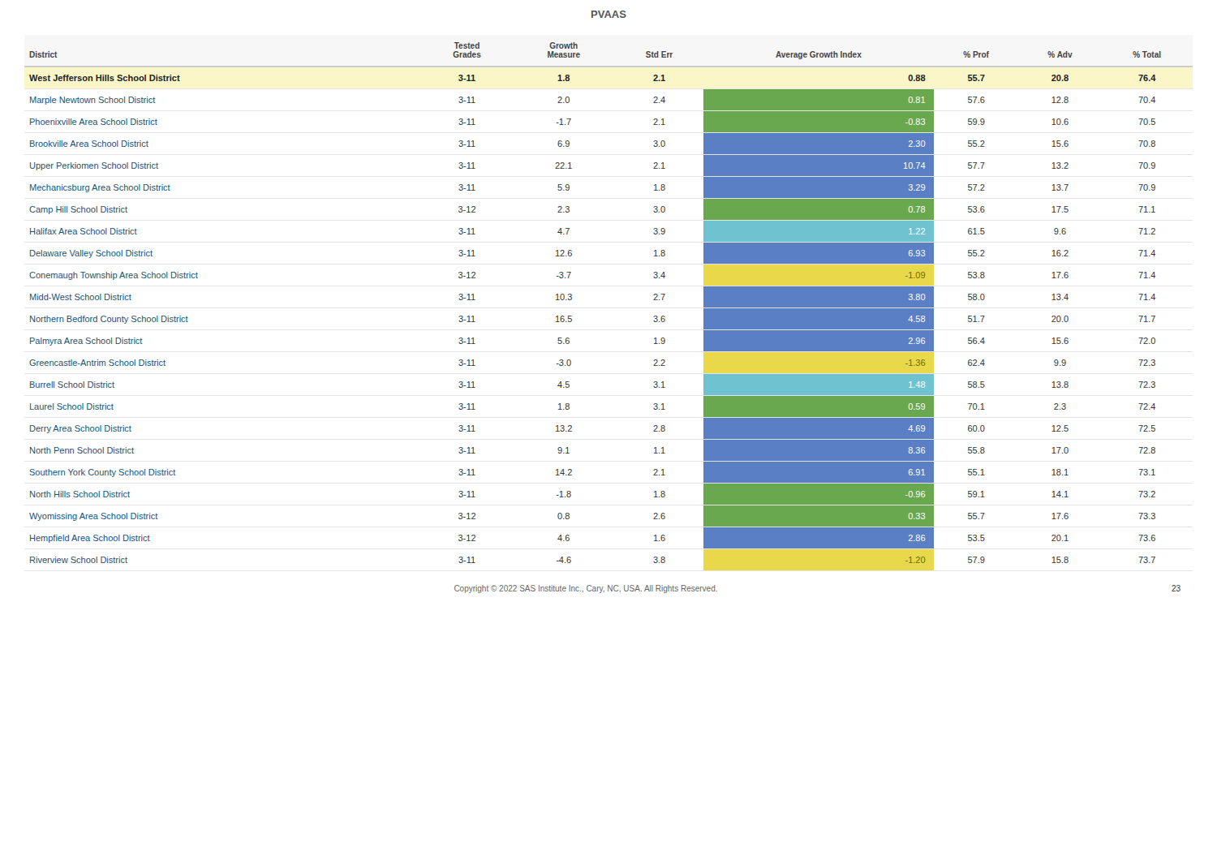PVAAS
| District | Tested Grades | Growth Measure | Std Err | Average Growth Index | % Prof | % Adv | % Total |
| --- | --- | --- | --- | --- | --- | --- | --- |
| West Jefferson Hills School District | 3-11 | 1.8 | 2.1 | 0.88 | 55.7 | 20.8 | 76.4 |
| Marple Newtown School District | 3-11 | 2.0 | 2.4 | 0.81 | 57.6 | 12.8 | 70.4 |
| Phoenixville Area School District | 3-11 | -1.7 | 2.1 | -0.83 | 59.9 | 10.6 | 70.5 |
| Brookville Area School District | 3-11 | 6.9 | 3.0 | 2.30 | 55.2 | 15.6 | 70.8 |
| Upper Perkiomen School District | 3-11 | 22.1 | 2.1 | 10.74 | 57.7 | 13.2 | 70.9 |
| Mechanicsburg Area School District | 3-11 | 5.9 | 1.8 | 3.29 | 57.2 | 13.7 | 70.9 |
| Camp Hill School District | 3-12 | 2.3 | 3.0 | 0.78 | 53.6 | 17.5 | 71.1 |
| Halifax Area School District | 3-11 | 4.7 | 3.9 | 1.22 | 61.5 | 9.6 | 71.2 |
| Delaware Valley School District | 3-11 | 12.6 | 1.8 | 6.93 | 55.2 | 16.2 | 71.4 |
| Conemaugh Township Area School District | 3-12 | -3.7 | 3.4 | -1.09 | 53.8 | 17.6 | 71.4 |
| Midd-West School District | 3-11 | 10.3 | 2.7 | 3.80 | 58.0 | 13.4 | 71.4 |
| Northern Bedford County School District | 3-11 | 16.5 | 3.6 | 4.58 | 51.7 | 20.0 | 71.7 |
| Palmyra Area School District | 3-11 | 5.6 | 1.9 | 2.96 | 56.4 | 15.6 | 72.0 |
| Greencastle-Antrim School District | 3-11 | -3.0 | 2.2 | -1.36 | 62.4 | 9.9 | 72.3 |
| Burrell School District | 3-11 | 4.5 | 3.1 | 1.48 | 58.5 | 13.8 | 72.3 |
| Laurel School District | 3-11 | 1.8 | 3.1 | 0.59 | 70.1 | 2.3 | 72.4 |
| Derry Area School District | 3-11 | 13.2 | 2.8 | 4.69 | 60.0 | 12.5 | 72.5 |
| North Penn School District | 3-11 | 9.1 | 1.1 | 8.36 | 55.8 | 17.0 | 72.8 |
| Southern York County School District | 3-11 | 14.2 | 2.1 | 6.91 | 55.1 | 18.1 | 73.1 |
| North Hills School District | 3-11 | -1.8 | 1.8 | -0.96 | 59.1 | 14.1 | 73.2 |
| Wyomissing Area School District | 3-12 | 0.8 | 2.6 | 0.33 | 55.7 | 17.6 | 73.3 |
| Hempfield Area School District | 3-12 | 4.6 | 1.6 | 2.86 | 53.5 | 20.1 | 73.6 |
| Riverview School District | 3-11 | -4.6 | 3.8 | -1.20 | 57.9 | 15.8 | 73.7 |
Copyright © 2022 SAS Institute Inc., Cary, NC, USA. All Rights Reserved. 23